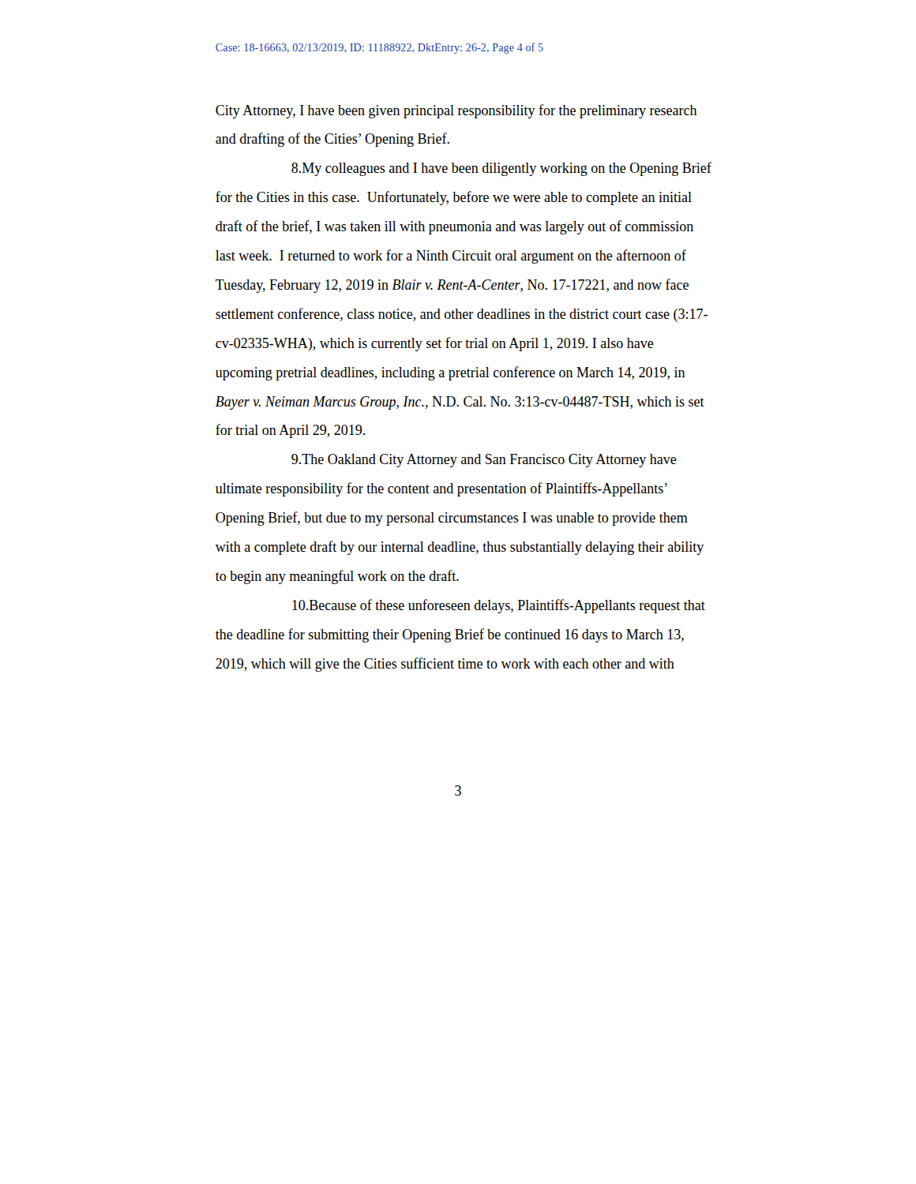Case: 18-16663, 02/13/2019, ID: 11188922, DktEntry: 26-2, Page 4 of 5
City Attorney, I have been given principal responsibility for the preliminary research and drafting of the Cities’ Opening Brief.
8. My colleagues and I have been diligently working on the Opening Brief for the Cities in this case. Unfortunately, before we were able to complete an initial draft of the brief, I was taken ill with pneumonia and was largely out of commission last week. I returned to work for a Ninth Circuit oral argument on the afternoon of Tuesday, February 12, 2019 in Blair v. Rent-A-Center, No. 17-17221, and now face settlement conference, class notice, and other deadlines in the district court case (3:17-cv-02335-WHA), which is currently set for trial on April 1, 2019. I also have upcoming pretrial deadlines, including a pretrial conference on March 14, 2019, in Bayer v. Neiman Marcus Group, Inc., N.D. Cal. No. 3:13-cv-04487-TSH, which is set for trial on April 29, 2019.
9. The Oakland City Attorney and San Francisco City Attorney have ultimate responsibility for the content and presentation of Plaintiffs-Appellants’ Opening Brief, but due to my personal circumstances I was unable to provide them with a complete draft by our internal deadline, thus substantially delaying their ability to begin any meaningful work on the draft.
10. Because of these unforeseen delays, Plaintiffs-Appellants request that the deadline for submitting their Opening Brief be continued 16 days to March 13, 2019, which will give the Cities sufficient time to work with each other and with
3